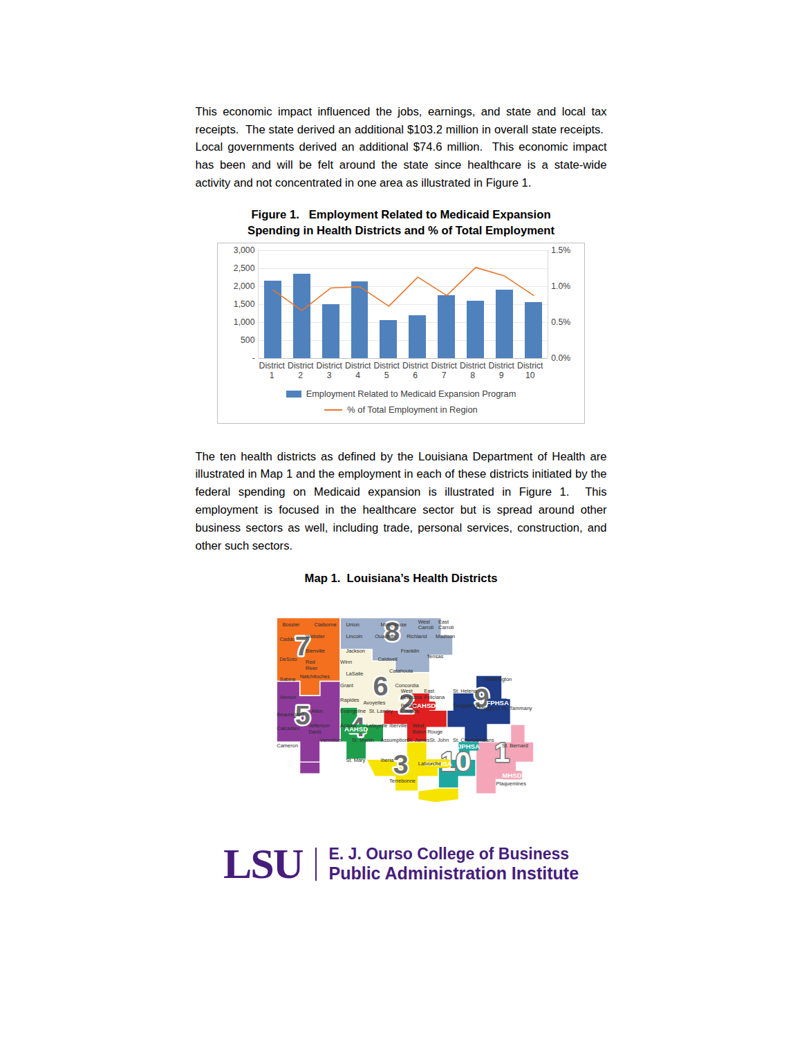This economic impact influenced the jobs, earnings, and state and local tax receipts. The state derived an additional $103.2 million in overall state receipts. Local governments derived an additional $74.6 million. This economic impact has been and will be felt around the state since healthcare is a state-wide activity and not concentrated in one area as illustrated in Figure 1.
Figure 1. Employment Related to Medicaid Expansion
Spending in Health Districts and % of Total Employment
3,000 2,500 2,000 1,500 1,000 500 -
1.5% 1.0% 0.5% 0.0%
District
1
District
2
District
3
District
4
District
5
District
6
District
7
District
8
District
9
District
10
Employment Related to Medicaid Expansion Program
% of Total Employment in Region
The ten health districts as defined by the Louisiana Department of Health are illustrated in Map 1 and the employment in each of these districts initiated by the federal spending on Medicaid expansion is illustrated in Figure 1. This employment is focused in the healthcare sector but is spread around other business sectors as well, including trade, personal services, construction, and other such sectors.
Map 1. Louisiana’s Health Districts
7 8 6 5 4 2 9 3 10 1 CAHSD AAHSD FPHSA JPHSA SCLHSA MHSD Bossier Claiborne Union Morehouse WestCarroll EastCarroll Caddo Webster Lincoln Ouachita Richland Madison Bienville Jackson Franklin DeSoto RedRiver Winn Caldwell Tensas Natchitoches LaSalle Catahoula Sabine Grant Concordia Vernon Rapides Avoyelles WestFeliciana EastFeliciana St. Helena Washington Beauregard Allen Evangeline St. Landry PointeCoupee Tangipahoa Livingston St. Tammany Calcasieu JeffersonDavis Acadia Lafayette Iberville WestBaton Rouge Cameron Vermilion St. Martin Assumption St. James St. John St. Charles Orleans St. Bernard St. Mary Iberia Lafourche Terrebonne Plaquemines
LSU
E. J. Ourso College of Business
Public Administration Institute